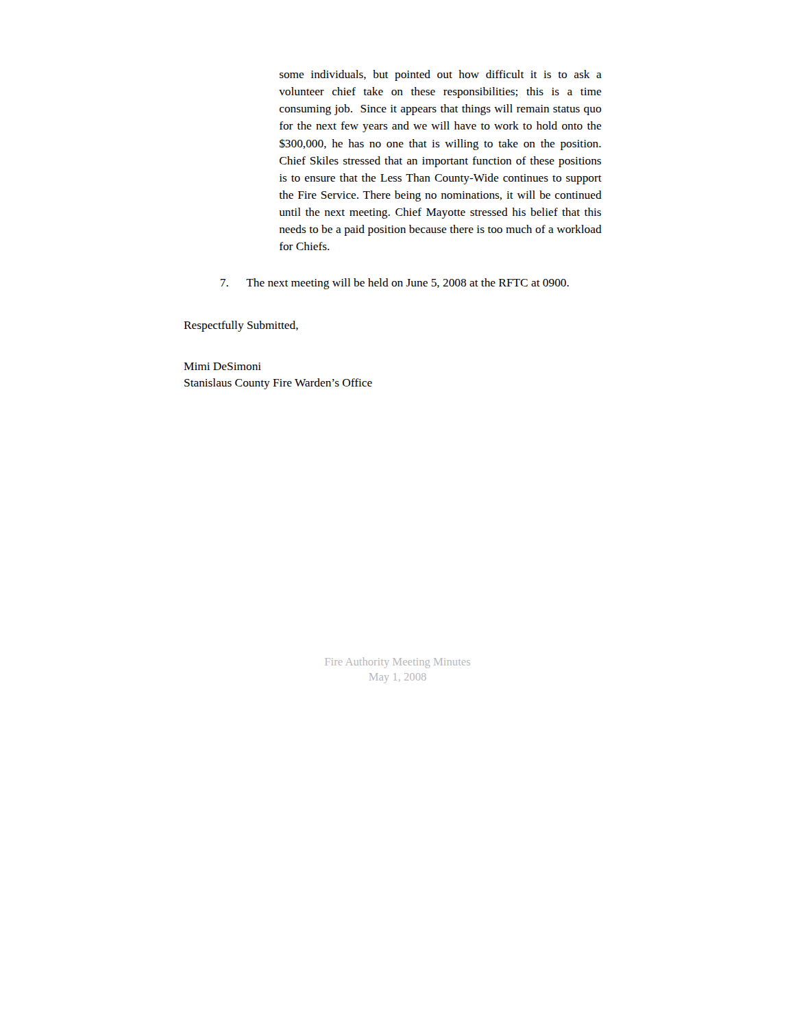some individuals, but pointed out how difficult it is to ask a volunteer chief take on these responsibilities; this is a time consuming job. Since it appears that things will remain status quo for the next few years and we will have to work to hold onto the $300,000, he has no one that is willing to take on the position. Chief Skiles stressed that an important function of these positions is to ensure that the Less Than County-Wide continues to support the Fire Service. There being no nominations, it will be continued until the next meeting. Chief Mayotte stressed his belief that this needs to be a paid position because there is too much of a workload for Chiefs.
7. The next meeting will be held on June 5, 2008 at the RFTC at 0900.
Respectfully Submitted,
Mimi DeSimoni
Stanislaus County Fire Warden’s Office
Fire Authority Meeting Minutes
May 1, 2008